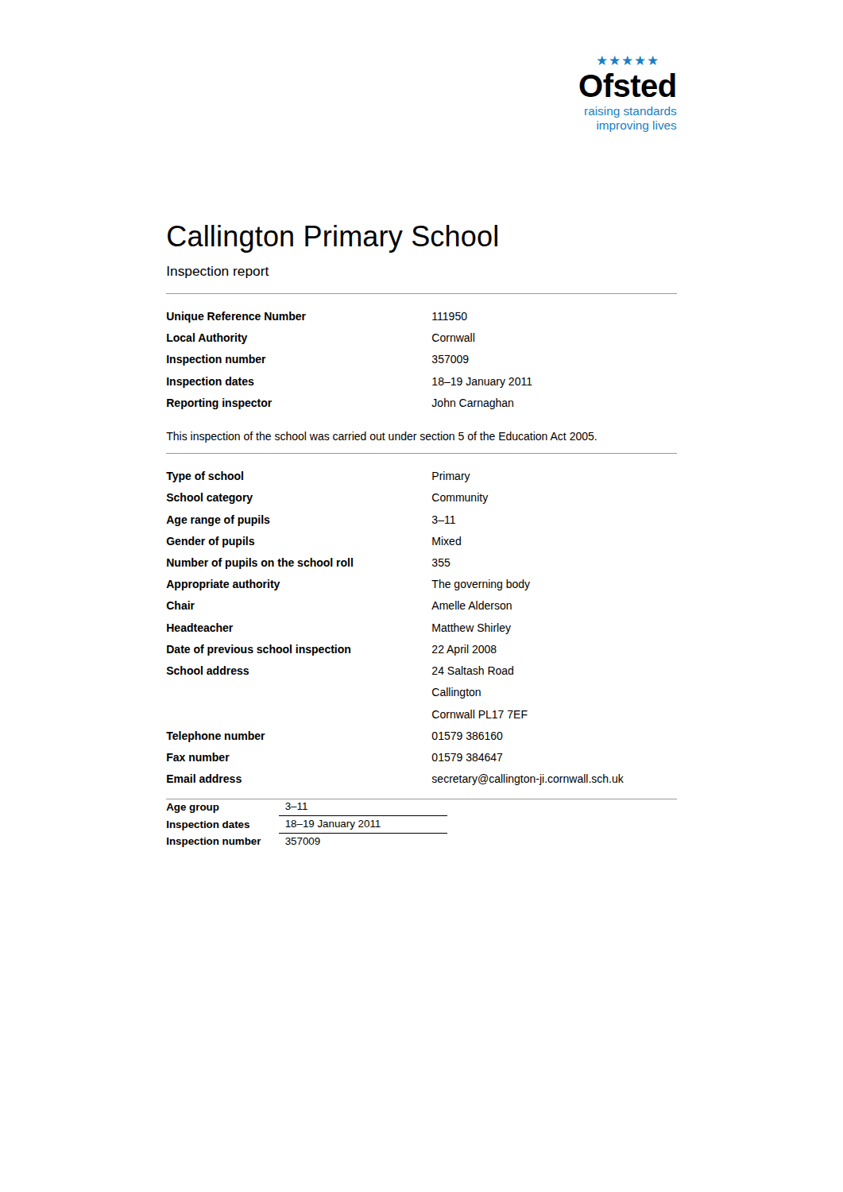★★★★★
Ofsted
raising standards
improving lives
Callington Primary School
Inspection report
| Unique Reference Number | 111950 |
| Local Authority | Cornwall |
| Inspection number | 357009 |
| Inspection dates | 18–19 January 2011 |
| Reporting inspector | John Carnaghan |
This inspection of the school was carried out under section 5 of the Education Act 2005.
| Type of school | Primary |
| School category | Community |
| Age range of pupils | 3–11 |
| Gender of pupils | Mixed |
| Number of pupils on the school roll | 355 |
| Appropriate authority | The governing body |
| Chair | Amelle Alderson |
| Headteacher | Matthew Shirley |
| Date of previous school inspection | 22 April 2008 |
| School address | 24 Saltash Road |
| | Callington |
| | Cornwall PL17 7EF |
| Telephone number | 01579 386160 |
| Fax number | 01579 384647 |
| Email address | secretary@callington-ji.cornwall.sch.uk |
| Age group | 3–11 |
| Inspection dates | 18–19 January 2011 |
| Inspection number | 357009 |